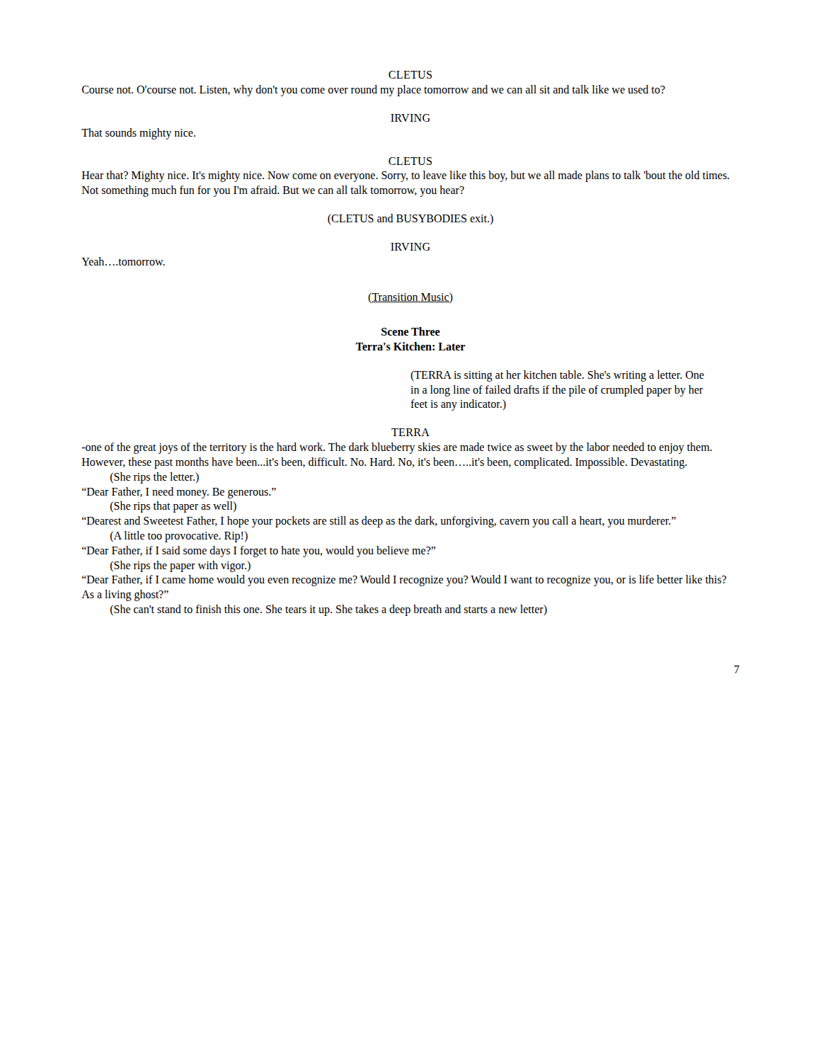CLETUS
Course not. O'course not. Listen, why don't you come over round my place tomorrow and we can all sit and talk like we used to?
IRVING
That sounds mighty nice.
CLETUS
Hear that? Mighty nice. It's mighty nice. Now come on everyone. Sorry, to leave like this boy, but we all made plans to talk 'bout the old times. Not something much fun for you I'm afraid. But we can all talk tomorrow, you hear?
(CLETUS and BUSYBODIES exit.)
IRVING
Yeah….tomorrow.
(Transition Music)
Scene Three Terra's Kitchen: Later
(TERRA is sitting at her kitchen table. She's writing a letter. One in a long line of failed drafts if the pile of crumpled paper by her feet is any indicator.)
TERRA
-one of the great joys of the territory is the hard work. The dark blueberry skies are made twice as sweet by the labor needed to enjoy them. However, these past months have been...it's been, difficult. No. Hard. No, it's been…..it's been, complicated. Impossible. Devastating.
(She rips the letter.)
“Dear Father, I need money. Be generous.”
(She rips that paper as well)
“Dearest and Sweetest Father, I hope your pockets are still as deep as the dark, unforgiving, cavern you call a heart, you murderer.”
(A little too provocative. Rip!)
“Dear Father, if I said some days I forget to hate you, would you believe me?”
(She rips the paper with vigor.)
“Dear Father, if I came home would you even recognize me? Would I recognize you? Would I want to recognize you, or is life better like this? As a living ghost?”
(She can't stand to finish this one. She tears it up. She takes a deep breath and starts a new letter)
7